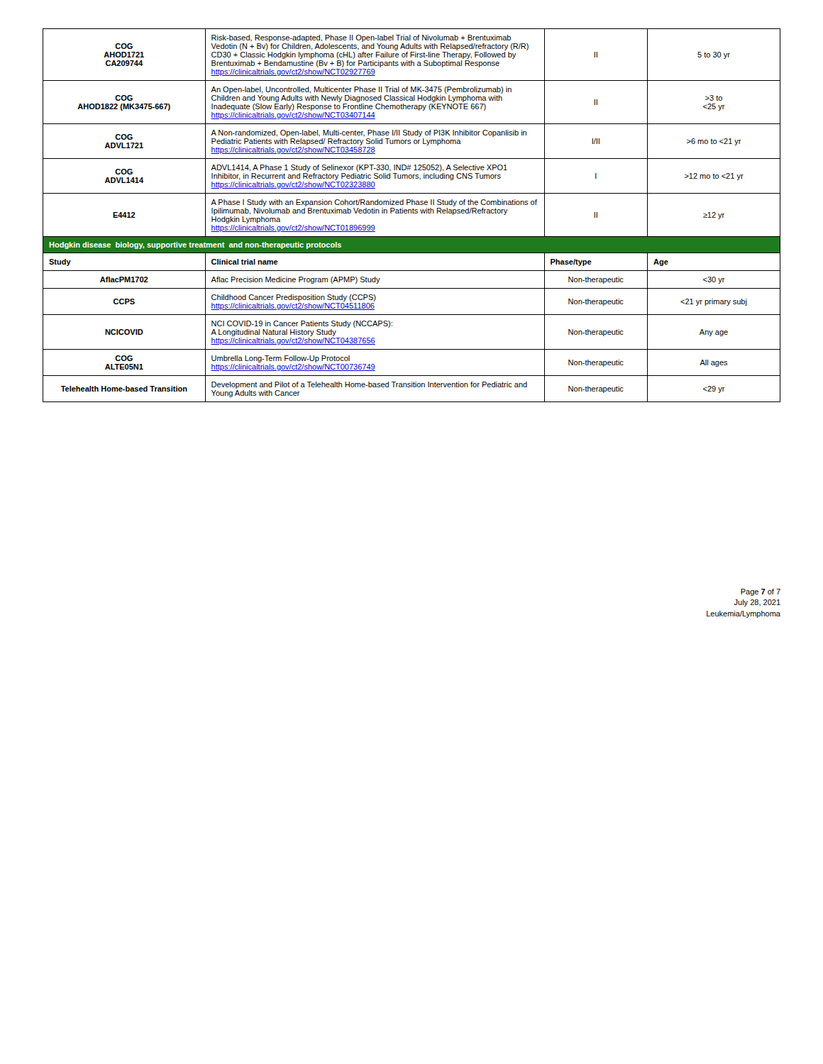| COG AHOD1721 CA209744 | Risk-based, Response-adapted, Phase II Open-label Trial of Nivolumab + Brentuximab Vedotin (N + Bv) for Children, Adolescents, and Young Adults with Relapsed/refractory (R/R) CD30 + Classic Hodgkin lymphoma (cHL) after Failure of First-line Therapy, Followed by Brentuximab + Bendamustine (Bv + B) for Participants with a Suboptimal Response https://clinicaltrials.gov/ct2/show/NCT02927769 | II | 5 to 30 yr |
| COG AHOD1822 (MK3475-667) | An Open-label, Uncontrolled, Multicenter Phase II Trial of MK-3475 (Pembrolizumab) in Children and Young Adults with Newly Diagnosed Classical Hodgkin Lymphoma with Inadequate (Slow Early) Response to Frontline Chemotherapy (KEYNOTE 667) https://clinicaltrials.gov/ct2/show/NCT03407144 | II | >3 to <25 yr |
| COG ADVL1721 | A Non-randomized, Open-label, Multi-center, Phase I/II Study of PI3K Inhibitor Copanlisib in Pediatric Patients with Relapsed/ Refractory Solid Tumors or Lymphoma https://clinicaltrials.gov/ct2/show/NCT03458728 | I/II | >6 mo to <21 yr |
| COG ADVL1414 | ADVL1414, A Phase 1 Study of Selinexor (KPT-330, IND# 125052), A Selective XPO1 Inhibitor, in Recurrent and Refractory Pediatric Solid Tumors, including CNS Tumors https://clinicaltrials.gov/ct2/show/NCT02323880 | I | >12 mo to <21 yr |
| E4412 | A Phase I Study with an Expansion Cohort/Randomized Phase II Study of the Combinations of Ipilimumab, Nivolumab and Brentuximab Vedotin in Patients with Relapsed/Refractory Hodgkin Lymphoma https://clinicaltrials.gov/ct2/show/NCT01896999 | II | ≥12 yr |
| Hodgkin disease biology, supportive treatment and non-therapeutic protocols |
| Study | Clinical trial name | Phase/type | Age |
| AflacPM1702 | Aflac Precision Medicine Program (APMP) Study | Non-therapeutic | <30 yr |
| CCPS | Childhood Cancer Predisposition Study (CCPS) https://clinicaltrials.gov/ct2/show/NCT04511806 | Non-therapeutic | <21 yr primary subj |
| NCICOVID | NCI COVID-19 in Cancer Patients Study (NCCAPS): A Longitudinal Natural History Study https://clinicaltrials.gov/ct2/show/NCT04387656 | Non-therapeutic | Any age |
| COG ALTE05N1 | Umbrella Long-Term Follow-Up Protocol https://clinicaltrials.gov/ct2/show/NCT00736749 | Non-therapeutic | All ages |
| Telehealth Home-based Transition | Development and Pilot of a Telehealth Home-based Transition Intervention for Pediatric and Young Adults with Cancer | Non-therapeutic | <29 yr |
Page 7 of 7
July 28, 2021
Leukemia/Lymphoma